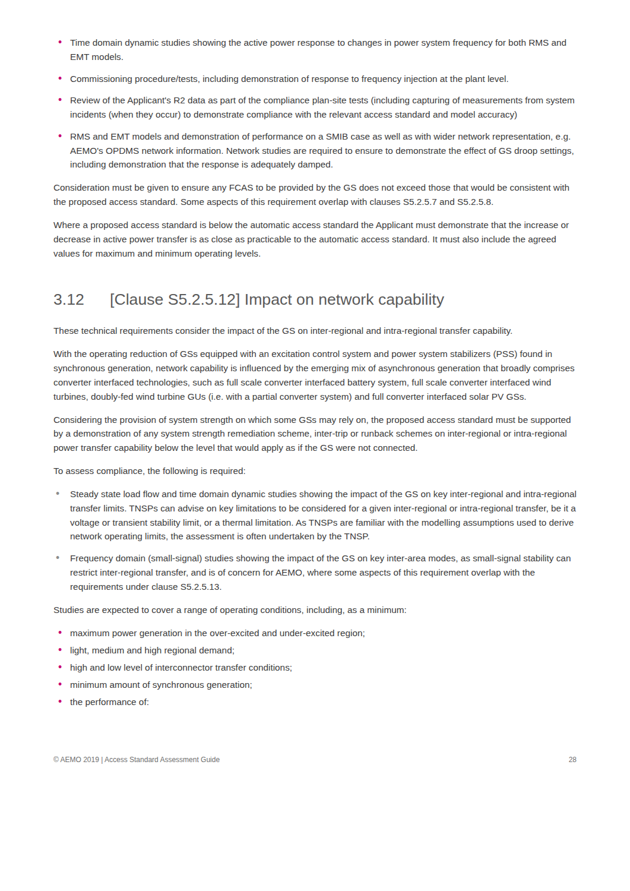Time domain dynamic studies showing the active power response to changes in power system frequency for both RMS and EMT models.
Commissioning procedure/tests, including demonstration of response to frequency injection at the plant level.
Review of the Applicant's R2 data as part of the compliance plan-site tests (including capturing of measurements from system incidents (when they occur) to demonstrate compliance with the relevant access standard and model accuracy)
RMS and EMT models and demonstration of performance on a SMIB case as well as with wider network representation, e.g. AEMO's OPDMS network information. Network studies are required to ensure to demonstrate the effect of GS droop settings, including demonstration that the response is adequately damped.
Consideration must be given to ensure any FCAS to be provided by the GS does not exceed those that would be consistent with the proposed access standard. Some aspects of this requirement overlap with clauses S5.2.5.7 and S5.2.5.8.
Where a proposed access standard is below the automatic access standard the Applicant must demonstrate that the increase or decrease in active power transfer is as close as practicable to the automatic access standard. It must also include the agreed values for maximum and minimum operating levels.
3.12[Clause S5.2.5.12] Impact on network capability
These technical requirements consider the impact of the GS on inter-regional and intra-regional transfer capability.
With the operating reduction of GSs equipped with an excitation control system and power system stabilizers (PSS) found in synchronous generation, network capability is influenced by the emerging mix of asynchronous generation that broadly comprises converter interfaced technologies, such as full scale converter interfaced battery system, full scale converter interfaced wind turbines, doubly-fed wind turbine GUs (i.e. with a partial converter system) and full converter interfaced solar PV GSs.
Considering the provision of system strength on which some GSs may rely on, the proposed access standard must be supported by a demonstration of any system strength remediation scheme, inter-trip or runback schemes on inter-regional or intra-regional power transfer capability below the level that would apply as if the GS were not connected.
To assess compliance, the following is required:
Steady state load flow and time domain dynamic studies showing the impact of the GS on key inter-regional and intra-regional transfer limits. TNSPs can advise on key limitations to be considered for a given inter-regional or intra-regional transfer, be it a voltage or transient stability limit, or a thermal limitation. As TNSPs are familiar with the modelling assumptions used to derive network operating limits, the assessment is often undertaken by the TNSP.
Frequency domain (small-signal) studies showing the impact of the GS on key inter-area modes, as small-signal stability can restrict inter-regional transfer, and is of concern for AEMO, where some aspects of this requirement overlap with the requirements under clause S5.2.5.13.
Studies are expected to cover a range of operating conditions, including, as a minimum:
maximum power generation in the over-excited and under-excited region;
light, medium and high regional demand;
high and low level of interconnector transfer conditions;
minimum amount of synchronous generation;
the performance of:
© AEMO 2019 | Access Standard Assessment Guide
28